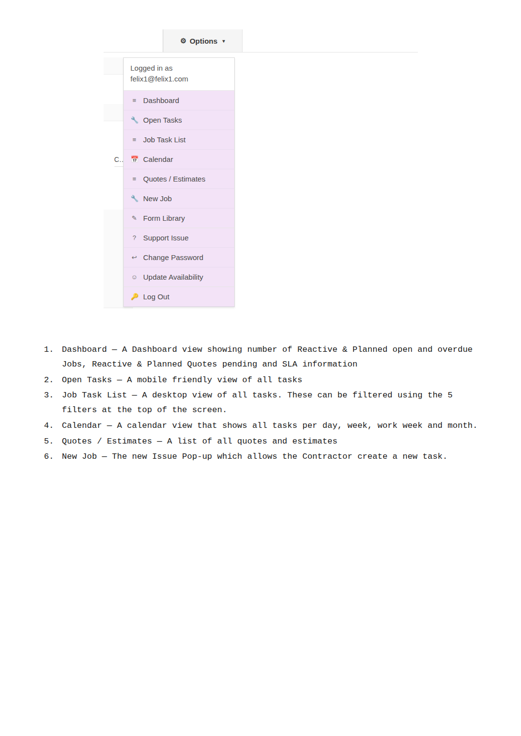⚙ Options ▾
C…
Logged in as
felix1@felix1.com
≡Dashboard
🔧Open Tasks
≡Job Task List
📅Calendar
≡Quotes / Estimates
🔧New Job
✎Form Library
?Support Issue
↩Change Password
☺Update Availability
🔑Log Out
Dashboard — A Dashboard view showing number of Reactive & Planned open and overdue Jobs, Reactive & Planned Quotes pending and SLA information
Open Tasks — A mobile friendly view of all tasks
Job Task List — A desktop view of all tasks. These can be filtered using the 5 filters at the top of the screen.
Calendar — A calendar view that shows all tasks per day, week, work week and month.
Quotes / Estimates — A list of all quotes and estimates
New Job — The new Issue Pop-up which allows the Contractor create a new task.